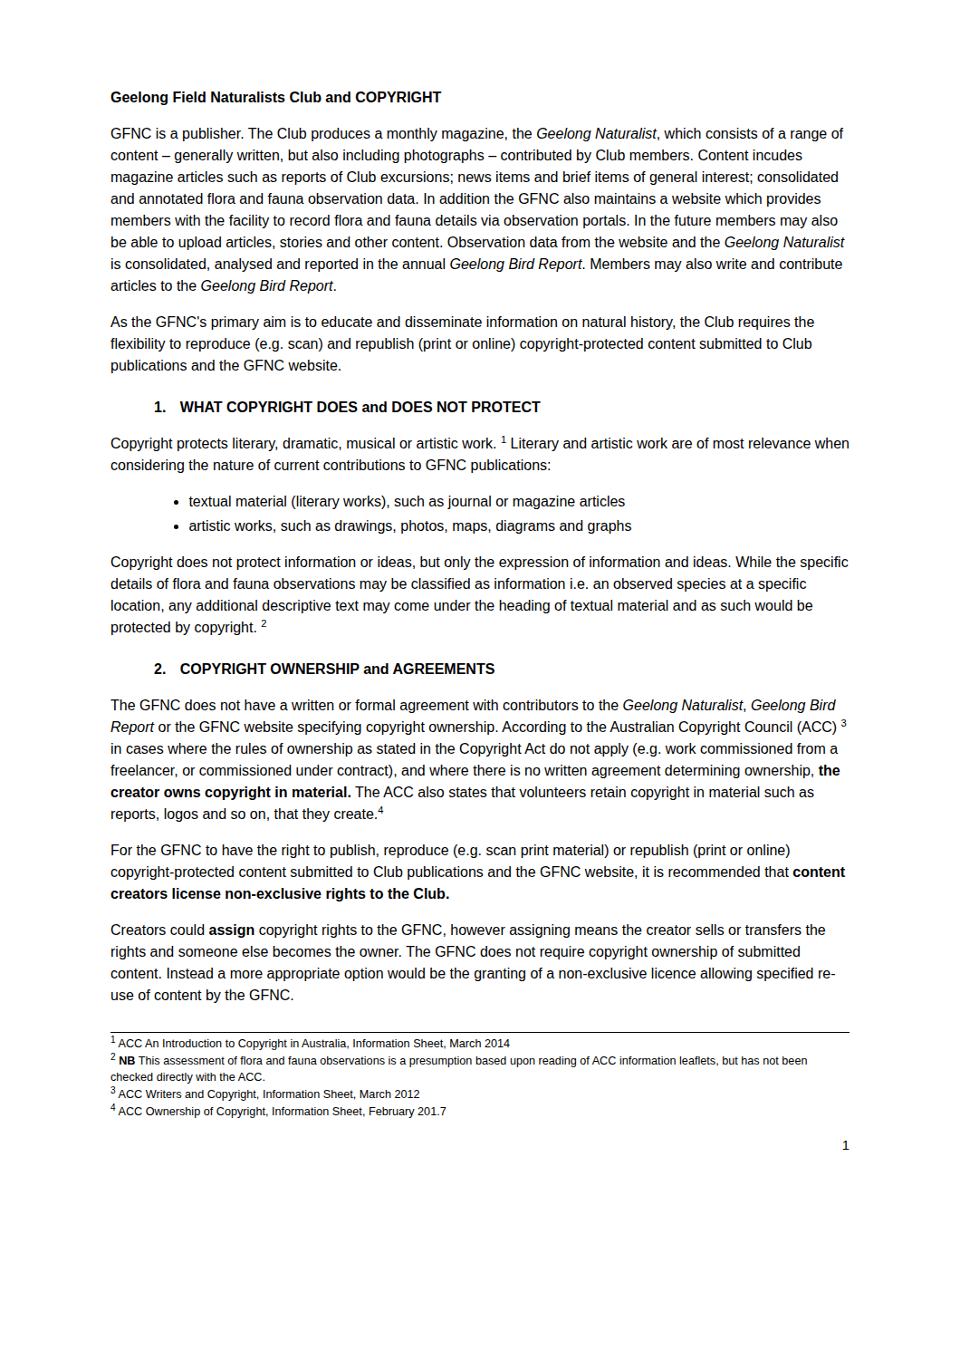Geelong Field Naturalists Club and COPYRIGHT
GFNC is a publisher. The Club produces a monthly magazine, the Geelong Naturalist, which consists of a range of content – generally written, but also including photographs – contributed by Club members. Content incudes magazine articles such as reports of Club excursions; news items and brief items of general interest; consolidated and annotated flora and fauna observation data. In addition the GFNC also maintains a website which provides members with the facility to record flora and fauna details via observation portals. In the future members may also be able to upload articles, stories and other content. Observation data from the website and the Geelong Naturalist is consolidated, analysed and reported in the annual Geelong Bird Report. Members may also write and contribute articles to the Geelong Bird Report.
As the GFNC's primary aim is to educate and disseminate information on natural history, the Club requires the flexibility to reproduce (e.g. scan) and republish (print or online) copyright-protected content submitted to Club publications and the GFNC website.
1. WHAT COPYRIGHT DOES and DOES NOT PROTECT
Copyright protects literary, dramatic, musical or artistic work. 1 Literary and artistic work are of most relevance when considering the nature of current contributions to GFNC publications:
textual material (literary works), such as journal or magazine articles
artistic works, such as drawings, photos, maps, diagrams and graphs
Copyright does not protect information or ideas, but only the expression of information and ideas. While the specific details of flora and fauna observations may be classified as information i.e. an observed species at a specific location, any additional descriptive text may come under the heading of textual material and as such would be protected by copyright. 2
2. COPYRIGHT OWNERSHIP and AGREEMENTS
The GFNC does not have a written or formal agreement with contributors to the Geelong Naturalist, Geelong Bird Report or the GFNC website specifying copyright ownership. According to the Australian Copyright Council (ACC) 3 in cases where the rules of ownership as stated in the Copyright Act do not apply (e.g. work commissioned from a freelancer, or commissioned under contract), and where there is no written agreement determining ownership, the creator owns copyright in material. The ACC also states that volunteers retain copyright in material such as reports, logos and so on, that they create.4
For the GFNC to have the right to publish, reproduce (e.g. scan print material) or republish (print or online) copyright-protected content submitted to Club publications and the GFNC website, it is recommended that content creators license non-exclusive rights to the Club.
Creators could assign copyright rights to the GFNC, however assigning means the creator sells or transfers the rights and someone else becomes the owner. The GFNC does not require copyright ownership of submitted content. Instead a more appropriate option would be the granting of a non-exclusive licence allowing specified re-use of content by the GFNC.
1 ACC An Introduction to Copyright in Australia, Information Sheet, March 2014
2 NB This assessment of flora and fauna observations is a presumption based upon reading of ACC information leaflets, but has not been checked directly with the ACC.
3 ACC Writers and Copyright, Information Sheet, March 2012
4 ACC Ownership of Copyright, Information Sheet, February 201.7
1